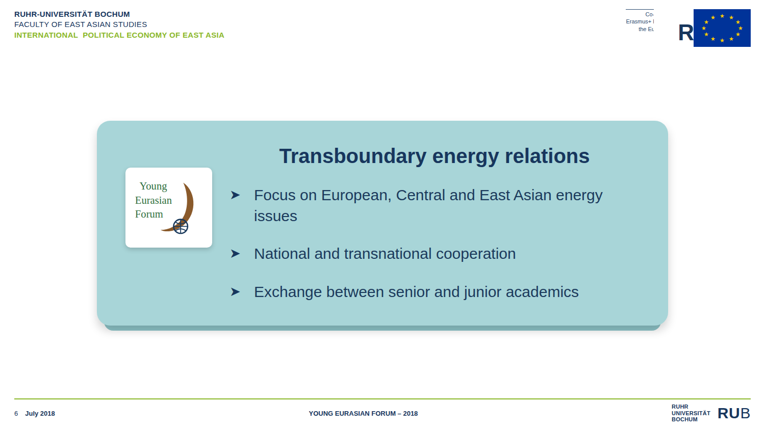RUB
RUHR-UNIVERSITÄT BOCHUM
FACULTY OF EAST ASIAN STUDIES
INTERNATIONAL POLITICAL ECONOMY OF EAST ASIA
Co-funded by the
Erasmus+ Programme of
the European Union
★ ★ ★ ★ ★ ★ ★ ★ ★ ★ ★ ★
Young Eurasian Forum
Transboundary energy relations
Focus on European, Central and East Asian energy issues
National and transnational cooperation
Exchange between senior and junior academics
6 July 2018
YOUNG EURASIAN FORUM – 2018
RUHR
UNIVERSITÄT
BOCHUM
RUB